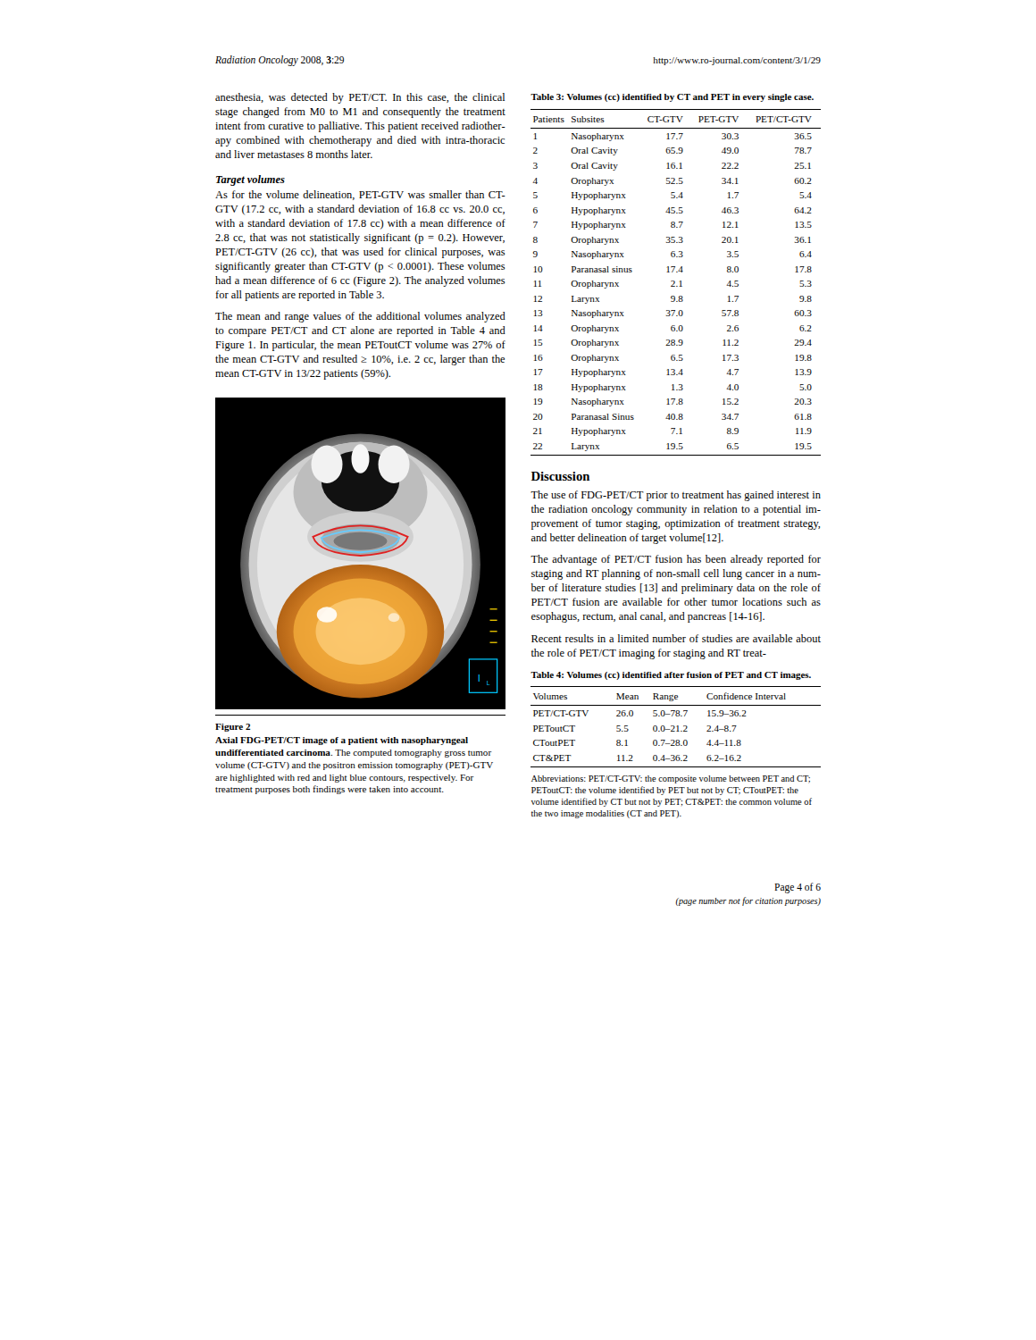Radiation Oncology 2008, 3:29
http://www.ro-journal.com/content/3/1/29
anesthesia, was detected by PET/CT. In this case, the clinical stage changed from M0 to M1 and consequently the treatment intent from curative to palliative. This patient received radiotherapy combined with chemotherapy and died with intra-thoracic and liver metastases 8 months later.
Target volumes
As for the volume delineation, PET-GTV was smaller than CT-GTV (17.2 cc, with a standard deviation of 16.8 cc vs. 20.0 cc, with a standard deviation of 17.8 cc) with a mean difference of 2.8 cc, that was not statistically significant (p = 0.2). However, PET/CT-GTV (26 cc), that was used for clinical purposes, was significantly greater than CT-GTV (p < 0.0001). These volumes had a mean difference of 6 cc (Figure 2). The analyzed volumes for all patients are reported in Table 3.
The mean and range values of the additional volumes analyzed to compare PET/CT and CT alone are reported in Table 4 and Figure 1. In particular, the mean PEToutCT volume was 27% of the mean CT-GTV and resulted ≥ 10%, i.e. 2 cc, larger than the mean CT-GTV in 13/22 patients (59%).
Figure 2 Axial FDG-PET/CT image of a patient with nasopharyngeal undifferentiated carcinoma. The computed tomography gross tumor volume (CT-GTV) and the positron emission tomography (PET)-GTV are highlighted with red and light blue contours, respectively. For treatment purposes both findings were taken into account.
Table 3: Volumes (cc) identified by CT and PET in every single case.
| Patients | Subsites | CT-GTV | PET-GTV | PET/CT-GTV |
| --- | --- | --- | --- | --- |
| 1 | Nasopharynx | 17.7 | 30.3 | 36.5 |
| 2 | Oral Cavity | 65.9 | 49.0 | 78.7 |
| 3 | Oral Cavity | 16.1 | 22.2 | 25.1 |
| 4 | Oropharyx | 52.5 | 34.1 | 60.2 |
| 5 | Hypopharynx | 5.4 | 1.7 | 5.4 |
| 6 | Hypopharynx | 45.5 | 46.3 | 64.2 |
| 7 | Hypopharynx | 8.7 | 12.1 | 13.5 |
| 8 | Oropharynx | 35.3 | 20.1 | 36.1 |
| 9 | Nasopharynx | 6.3 | 3.5 | 6.4 |
| 10 | Paranasal sinus | 17.4 | 8.0 | 17.8 |
| 11 | Oropharynx | 2.1 | 4.5 | 5.3 |
| 12 | Larynx | 9.8 | 1.7 | 9.8 |
| 13 | Nasopharynx | 37.0 | 57.8 | 60.3 |
| 14 | Oropharynx | 6.0 | 2.6 | 6.2 |
| 15 | Oropharynx | 28.9 | 11.2 | 29.4 |
| 16 | Oropharynx | 6.5 | 17.3 | 19.8 |
| 17 | Hypopharynx | 13.4 | 4.7 | 13.9 |
| 18 | Hypopharynx | 1.3 | 4.0 | 5.0 |
| 19 | Nasopharynx | 17.8 | 15.2 | 20.3 |
| 20 | Paranasal Sinus | 40.8 | 34.7 | 61.8 |
| 21 | Hypopharynx | 7.1 | 8.9 | 11.9 |
| 22 | Larynx | 19.5 | 6.5 | 19.5 |
Discussion
The use of FDG-PET/CT prior to treatment has gained interest in the radiation oncology community in relation to a potential improvement of tumor staging, optimization of treatment strategy, and better delineation of target volume[12].
The advantage of PET/CT fusion has been already reported for staging and RT planning of non-small cell lung cancer in a number of literature studies [13] and preliminary data on the role of PET/CT fusion are available for other tumor locations such as esophagus, rectum, anal canal, and pancreas [14-16].
Recent results in a limited number of studies are available about the role of PET/CT imaging for staging and RT treat-
Table 4: Volumes (cc) identified after fusion of PET and CT images.
| Volumes | Mean | Range | Confidence Interval |
| --- | --- | --- | --- |
| PET/CT-GTV | 26.0 | 5.0–78.7 | 15.9–36.2 |
| PEToutCT | 5.5 | 0.0–21.2 | 2.4–8.7 |
| CToutPET | 8.1 | 0.7–28.0 | 4.4–11.8 |
| CT&PET | 11.2 | 0.4–36.2 | 6.2–16.2 |
Abbreviations: PET/CT-GTV: the composite volume between PET and CT; PEToutCT: the volume identified by PET but not by CT; CToutPET: the volume identified by CT but not by PET; CT&PET: the common volume of the two image modalities (CT and PET).
Page 4 of 6
(page number not for citation purposes)